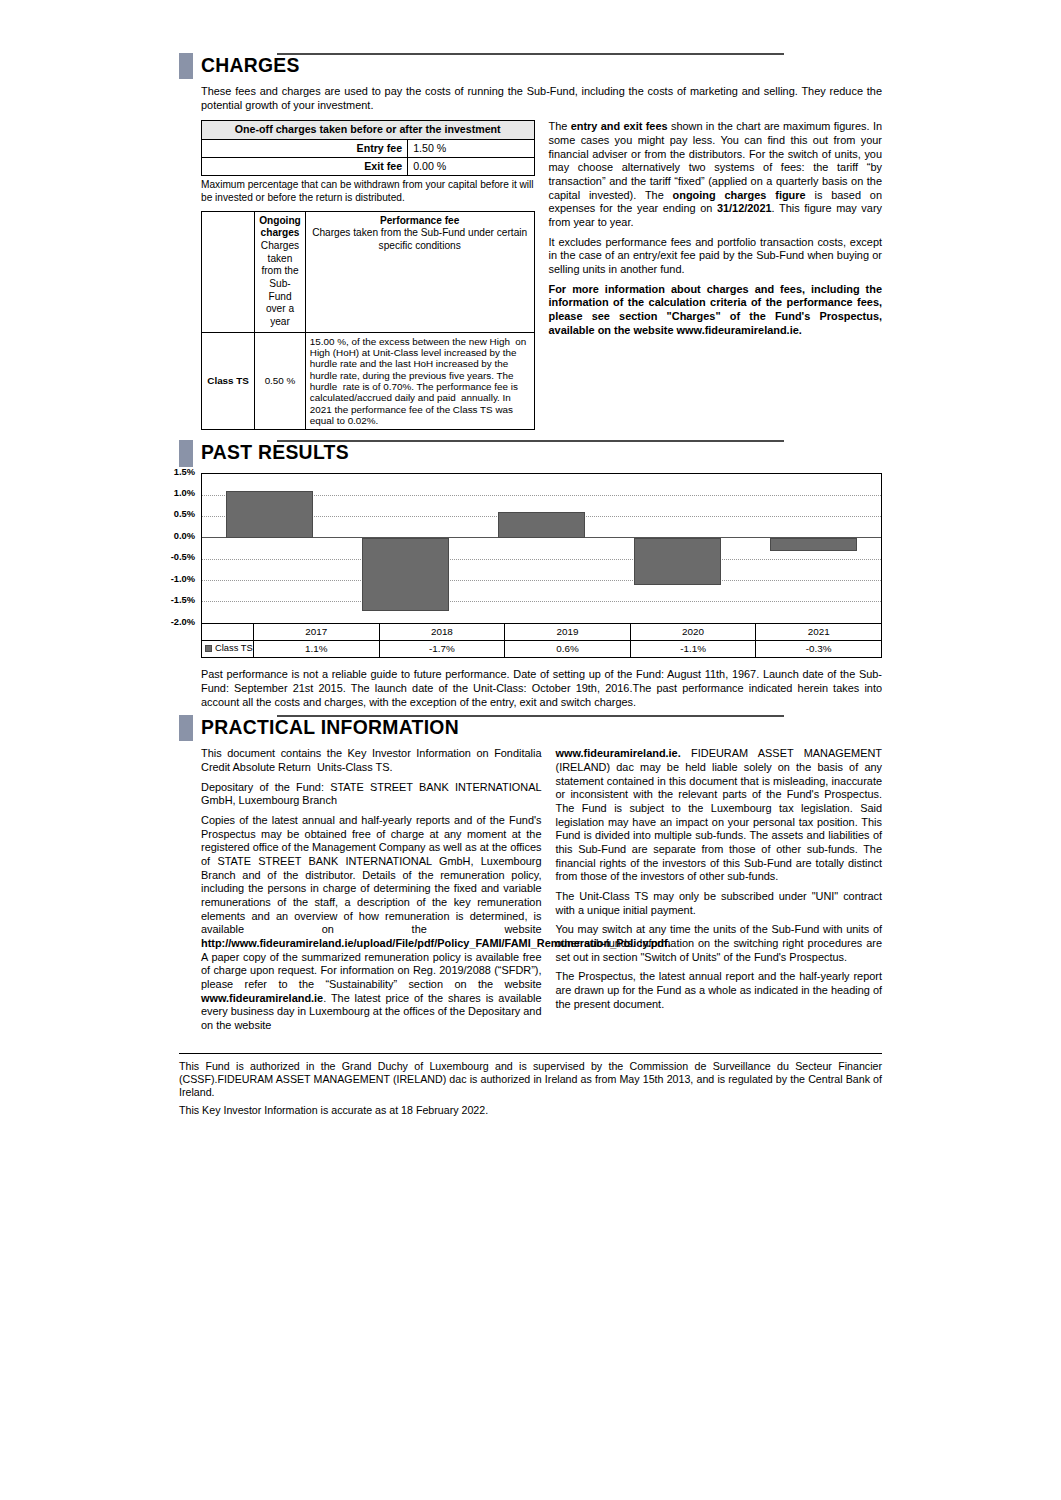CHARGES
These fees and charges are used to pay the costs of running the Sub-Fund, including the costs of marketing and selling. They reduce the potential growth of your investment.
| One-off charges taken before or after the investment |
| Entry fee | 1.50 % |
| Exit fee | 0.00 % |
Maximum percentage that can be withdrawn from your capital before it will be invested or before the return is distributed.
| | Ongoing charges Charges taken from the Sub-Fund over a year | Performance fee Charges taken from the Sub-Fund under certain specific conditions |
| --- | --- | --- |
| Class TS | 0.50 % | 15.00 %, of the excess between the new High on High (HoH) at Unit-Class level increased by the hurdle rate and the last HoH increased by the hurdle rate, during the previous five years. The hurdle rate is of 0.70%. The performance fee is calculated/accrued daily and paid annually. In 2021 the performance fee of the Class TS was equal to 0.02%. |
The entry and exit fees shown in the chart are maximum figures. In some cases you might pay less. You can find this out from your financial adviser or from the distributors. For the switch of units, you may choose alternatively two systems of fees: the tariff “by transaction” and the tariff “fixed” (applied on a quarterly basis on the capital invested). The ongoing charges figure is based on expenses for the year ending on 31/12/2021. This figure may vary from year to year.
It excludes performance fees and portfolio transaction costs, except in the case of an entry/exit fee paid by the Sub-Fund when buying or selling units in another fund.
For more information about charges and fees, including the information of the calculation criteria of the performance fees, please see section "Charges" of the Fund's Prospectus, available on the website www.fideuramireland.ie.
PAST RESULTS
1.5% 1.0% 0.5% 0.0% -0.5% -1.0% -1.5% -2.0%
| | 2017 | 2018 | 2019 | 2020 | 2021 |
| Class TS | 1.1% | -1.7% | 0.6% | -1.1% | -0.3% |
Past performance is not a reliable guide to future performance. Date of setting up of the Fund: August 11th, 1967. Launch date of the Sub-Fund: September 21st 2015. The launch date of the Unit-Class: October 19th, 2016.The past performance indicated herein takes into account all the costs and charges, with the exception of the entry, exit and switch charges.
PRACTICAL INFORMATION
This document contains the Key Investor Information on Fonditalia Credit Absolute Return Units-Class TS.
Depositary of the Fund: STATE STREET BANK INTERNATIONAL GmbH, Luxembourg Branch
Copies of the latest annual and half-yearly reports and of the Fund's Prospectus may be obtained free of charge at any moment at the registered office of the Management Company as well as at the offices of STATE STREET BANK INTERNATIONAL GmbH, Luxembourg Branch and of the distributor. Details of the remuneration policy, including the persons in charge of determining the fixed and variable remunerations of the staff, a description of the key remuneration elements and an overview of how remuneration is determined, is available on the website http://www.fideuramireland.ie/upload/File/pdf/Policy_FAMI/FAMI_Remuneration_Policy.pdf. A paper copy of the summarized remuneration policy is available free of charge upon request. For information on Reg. 2019/2088 (“SFDR”), please refer to the “Sustainability” section on the website www.fideuramireland.ie. The latest price of the shares is available every business day in Luxembourg at the offices of the Depositary and on the website
www.fideuramireland.ie. FIDEURAM ASSET MANAGEMENT (IRELAND) dac may be held liable solely on the basis of any statement contained in this document that is misleading, inaccurate or inconsistent with the relevant parts of the Fund's Prospectus. The Fund is subject to the Luxembourg tax legislation. Said legislation may have an impact on your personal tax position. This Fund is divided into multiple sub-funds. The assets and liabilities of this Sub-Fund are separate from those of other sub-funds. The financial rights of the investors of this Sub-Fund are totally distinct from those of the investors of other sub-funds.
The Unit-Class TS may only be subscribed under "UNI" contract with a unique initial payment.
You may switch at any time the units of the Sub-Fund with units of other sub-funds. Information on the switching right procedures are set out in section "Switch of Units" of the Fund's Prospectus.
The Prospectus, the latest annual report and the half-yearly report are drawn up for the Fund as a whole as indicated in the heading of the present document.
This Fund is authorized in the Grand Duchy of Luxembourg and is supervised by the Commission de Surveillance du Secteur Financier (CSSF).FIDEURAM ASSET MANAGEMENT (IRELAND) dac is authorized in Ireland as from May 15th 2013, and is regulated by the Central Bank of Ireland.
This Key Investor Information is accurate as at 18 February 2022.